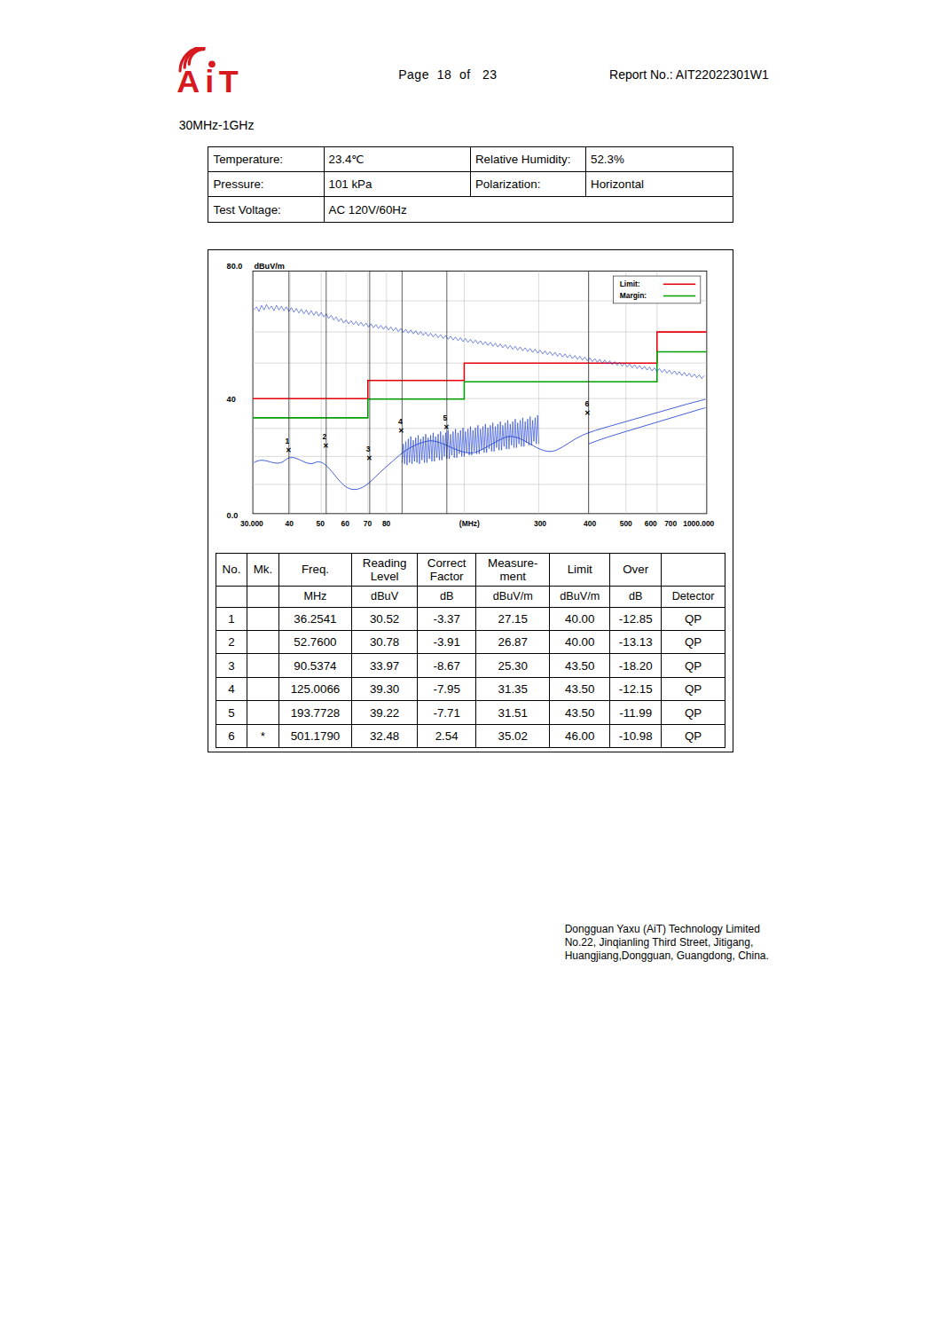A i T
Page 18 of 23
Report No.: AIT22022301W1
30MHz-1GHz
| Temperature: | 23.4℃ | Relative Humidity: | 52.3% |
| Pressure: | 101 kPa | Polarization: | Horizontal |
| Test Voltage: | AC 120V/60Hz |
80.0 dBuV/m 40 0.0 Limit: Margin: 1✕ 2✕ 3✕ 4✕ 5✕ 6✕ 30.000 40 50 60 70 80 (MHz) 300 400 500 600 700 1000.000
| No. | Mk. | Freq. | Reading Level | Correct Factor | Measure- ment | Limit | Over | |
| --- | --- | --- | --- | --- | --- | --- | --- | --- |
| | | MHz | dBuV | dB | dBuV/m | dBuV/m | dB | Detector |
| 1 | | 36.2541 | 30.52 | -3.37 | 27.15 | 40.00 | -12.85 | QP |
| 2 | | 52.7600 | 30.78 | -3.91 | 26.87 | 40.00 | -13.13 | QP |
| 3 | | 90.5374 | 33.97 | -8.67 | 25.30 | 43.50 | -18.20 | QP |
| 4 | | 125.0066 | 39.30 | -7.95 | 31.35 | 43.50 | -12.15 | QP |
| 5 | | 193.7728 | 39.22 | -7.71 | 31.51 | 43.50 | -11.99 | QP |
| 6 | * | 501.1790 | 32.48 | 2.54 | 35.02 | 46.00 | -10.98 | QP |
Dongguan Yaxu (AiT) Technology Limited
No.22, Jinqianling Third Street, Jitigang,
Huangjiang,Dongguan, Guangdong, China.